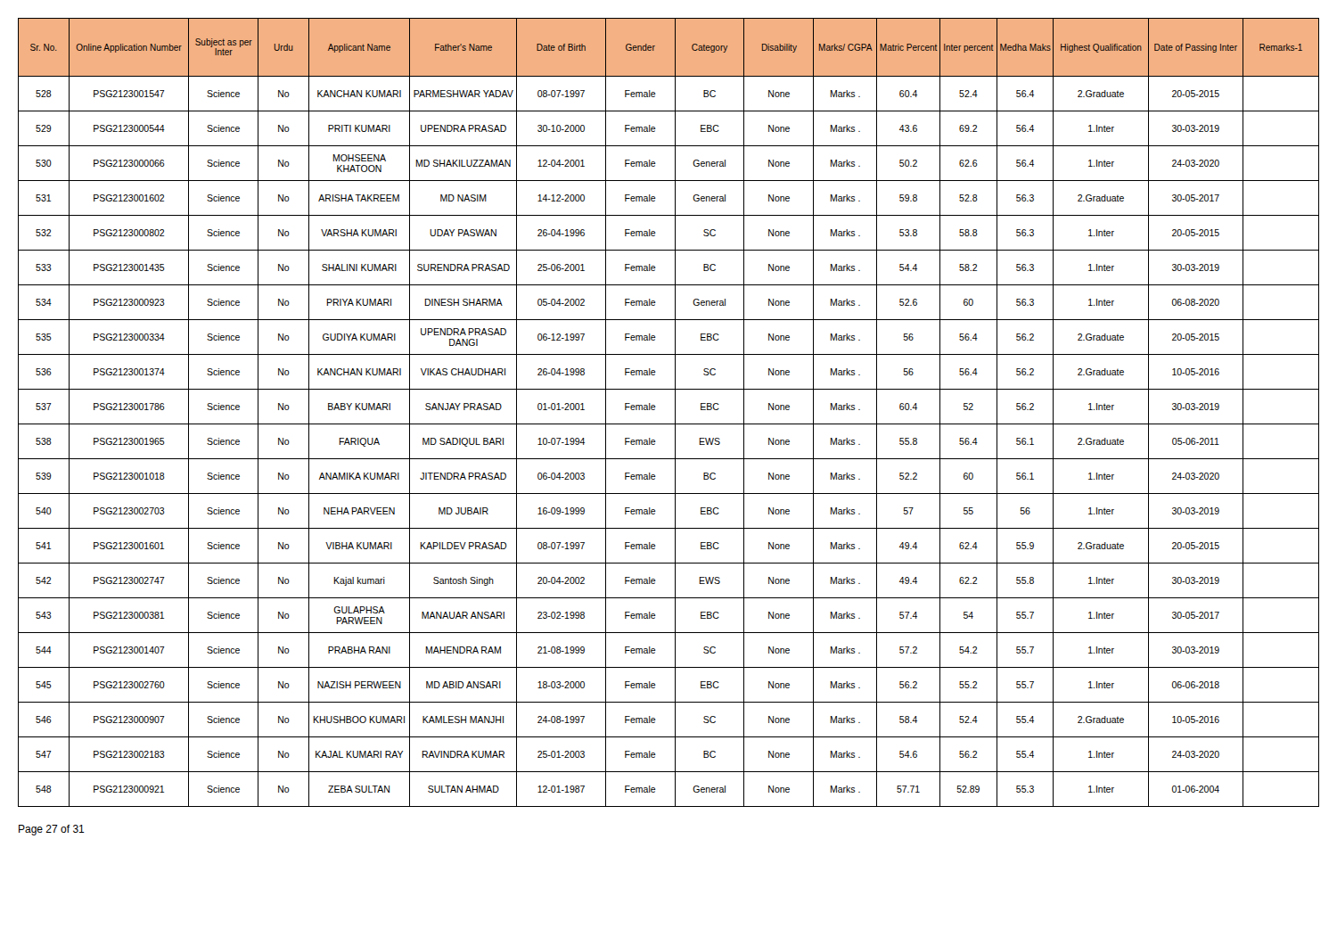| Sr. No. | Online Application Number | Subject as per Inter | Urdu | Applicant Name | Father's Name | Date of Birth | Gender | Category | Disability | Marks/ CGPA | Matric Percent | Inter percent | Medha Maks | Highest Qualification | Date of Passing Inter | Remarks-1 |
| --- | --- | --- | --- | --- | --- | --- | --- | --- | --- | --- | --- | --- | --- | --- | --- | --- |
| 528 | PSG2123001547 | Science | No | KANCHAN KUMARI | PARMESHWAR YADAV | 08-07-1997 | Female | BC | None | Marks . | 60.4 | 52.4 | 56.4 | 2.Graduate | 20-05-2015 | |
| 529 | PSG2123000544 | Science | No | PRITI KUMARI | UPENDRA PRASAD | 30-10-2000 | Female | EBC | None | Marks . | 43.6 | 69.2 | 56.4 | 1.Inter | 30-03-2019 | |
| 530 | PSG2123000066 | Science | No | MOHSEENA KHATOON | MD SHAKILUZZAMAN | 12-04-2001 | Female | General | None | Marks . | 50.2 | 62.6 | 56.4 | 1.Inter | 24-03-2020 | |
| 531 | PSG2123001602 | Science | No | ARISHA TAKREEM | MD NASIM | 14-12-2000 | Female | General | None | Marks . | 59.8 | 52.8 | 56.3 | 2.Graduate | 30-05-2017 | |
| 532 | PSG2123000802 | Science | No | VARSHA KUMARI | UDAY PASWAN | 26-04-1996 | Female | SC | None | Marks . | 53.8 | 58.8 | 56.3 | 1.Inter | 20-05-2015 | |
| 533 | PSG2123001435 | Science | No | SHALINI KUMARI | SURENDRA PRASAD | 25-06-2001 | Female | BC | None | Marks . | 54.4 | 58.2 | 56.3 | 1.Inter | 30-03-2019 | |
| 534 | PSG2123000923 | Science | No | PRIYA KUMARI | DINESH SHARMA | 05-04-2002 | Female | General | None | Marks . | 52.6 | 60 | 56.3 | 1.Inter | 06-08-2020 | |
| 535 | PSG2123000334 | Science | No | GUDIYA KUMARI | UPENDRA PRASAD DANGI | 06-12-1997 | Female | EBC | None | Marks . | 56 | 56.4 | 56.2 | 2.Graduate | 20-05-2015 | |
| 536 | PSG2123001374 | Science | No | KANCHAN KUMARI | VIKAS CHAUDHARI | 26-04-1998 | Female | SC | None | Marks . | 56 | 56.4 | 56.2 | 2.Graduate | 10-05-2016 | |
| 537 | PSG2123001786 | Science | No | BABY KUMARI | SANJAY PRASAD | 01-01-2001 | Female | EBC | None | Marks . | 60.4 | 52 | 56.2 | 1.Inter | 30-03-2019 | |
| 538 | PSG2123001965 | Science | No | FARIQUA | MD SADIQUL BARI | 10-07-1994 | Female | EWS | None | Marks . | 55.8 | 56.4 | 56.1 | 2.Graduate | 05-06-2011 | |
| 539 | PSG2123001018 | Science | No | ANAMIKA KUMARI | JITENDRA PRASAD | 06-04-2003 | Female | BC | None | Marks . | 52.2 | 60 | 56.1 | 1.Inter | 24-03-2020 | |
| 540 | PSG2123002703 | Science | No | NEHA PARVEEN | MD JUBAIR | 16-09-1999 | Female | EBC | None | Marks . | 57 | 55 | 56 | 1.Inter | 30-03-2019 | |
| 541 | PSG2123001601 | Science | No | VIBHA KUMARI | KAPILDEV PRASAD | 08-07-1997 | Female | EBC | None | Marks . | 49.4 | 62.4 | 55.9 | 2.Graduate | 20-05-2015 | |
| 542 | PSG2123002747 | Science | No | Kajal kumari | Santosh Singh | 20-04-2002 | Female | EWS | None | Marks . | 49.4 | 62.2 | 55.8 | 1.Inter | 30-03-2019 | |
| 543 | PSG2123000381 | Science | No | GULAPHSA PARWEEN | MANAUAR ANSARI | 23-02-1998 | Female | EBC | None | Marks . | 57.4 | 54 | 55.7 | 1.Inter | 30-05-2017 | |
| 544 | PSG2123001407 | Science | No | PRABHA RANI | MAHENDRA RAM | 21-08-1999 | Female | SC | None | Marks . | 57.2 | 54.2 | 55.7 | 1.Inter | 30-03-2019 | |
| 545 | PSG2123002760 | Science | No | NAZISH PERWEEN | MD ABID ANSARI | 18-03-2000 | Female | EBC | None | Marks . | 56.2 | 55.2 | 55.7 | 1.Inter | 06-06-2018 | |
| 546 | PSG2123000907 | Science | No | KHUSHBOO KUMARI | KAMLESH MANJHI | 24-08-1997 | Female | SC | None | Marks . | 58.4 | 52.4 | 55.4 | 2.Graduate | 10-05-2016 | |
| 547 | PSG2123002183 | Science | No | KAJAL KUMARI RAY | RAVINDRA KUMAR | 25-01-2003 | Female | BC | None | Marks . | 54.6 | 56.2 | 55.4 | 1.Inter | 24-03-2020 | |
| 548 | PSG2123000921 | Science | No | ZEBA SULTAN | SULTAN AHMAD | 12-01-1987 | Female | General | None | Marks . | 57.71 | 52.89 | 55.3 | 1.Inter | 01-06-2004 | |
Page 27 of 31